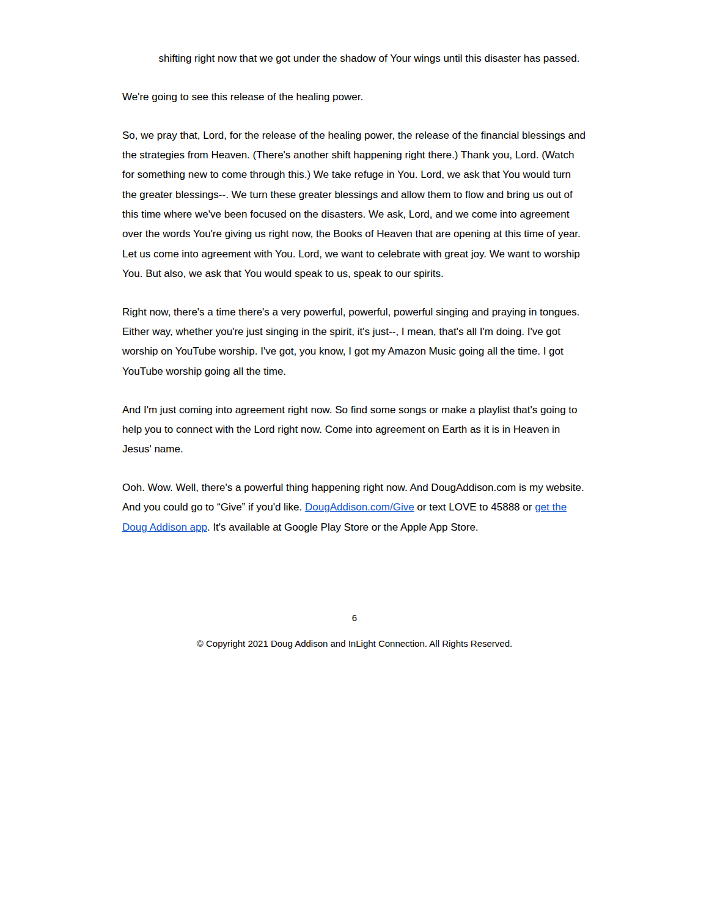shifting right now that we got under the shadow of Your wings until this disaster has passed.
We're going to see this release of the healing power.
So, we pray that, Lord, for the release of the healing power, the release of the financial blessings and the strategies from Heaven. (There's another shift happening right there.) Thank you, Lord. (Watch for something new to come through this.) We take refuge in You. Lord, we ask that You would turn the greater blessings--. We turn these greater blessings and allow them to flow and bring us out of this time where we've been focused on the disasters. We ask, Lord, and we come into agreement over the words You're giving us right now, the Books of Heaven that are opening at this time of year. Let us come into agreement with You. Lord, we want to celebrate with great joy. We want to worship You. But also, we ask that You would speak to us, speak to our spirits.
Right now, there's a time there's a very powerful, powerful, powerful singing and praying in tongues. Either way, whether you're just singing in the spirit, it's just--, I mean, that's all I'm doing. I've got worship on YouTube worship. I've got, you know, I got my Amazon Music going all the time. I got YouTube worship going all the time.
And I'm just coming into agreement right now. So find some songs or make a playlist that's going to help you to connect with the Lord right now. Come into agreement on Earth as it is in Heaven in Jesus' name.
Ooh. Wow. Well, there's a powerful thing happening right now. And DougAddison.com is my website. And you could go to “Give” if you'd like. DougAddison.com/Give or text LOVE to 45888 or get the Doug Addison app. It's available at Google Play Store or the Apple App Store.
6
© Copyright 2021 Doug Addison and InLight Connection. All Rights Reserved.